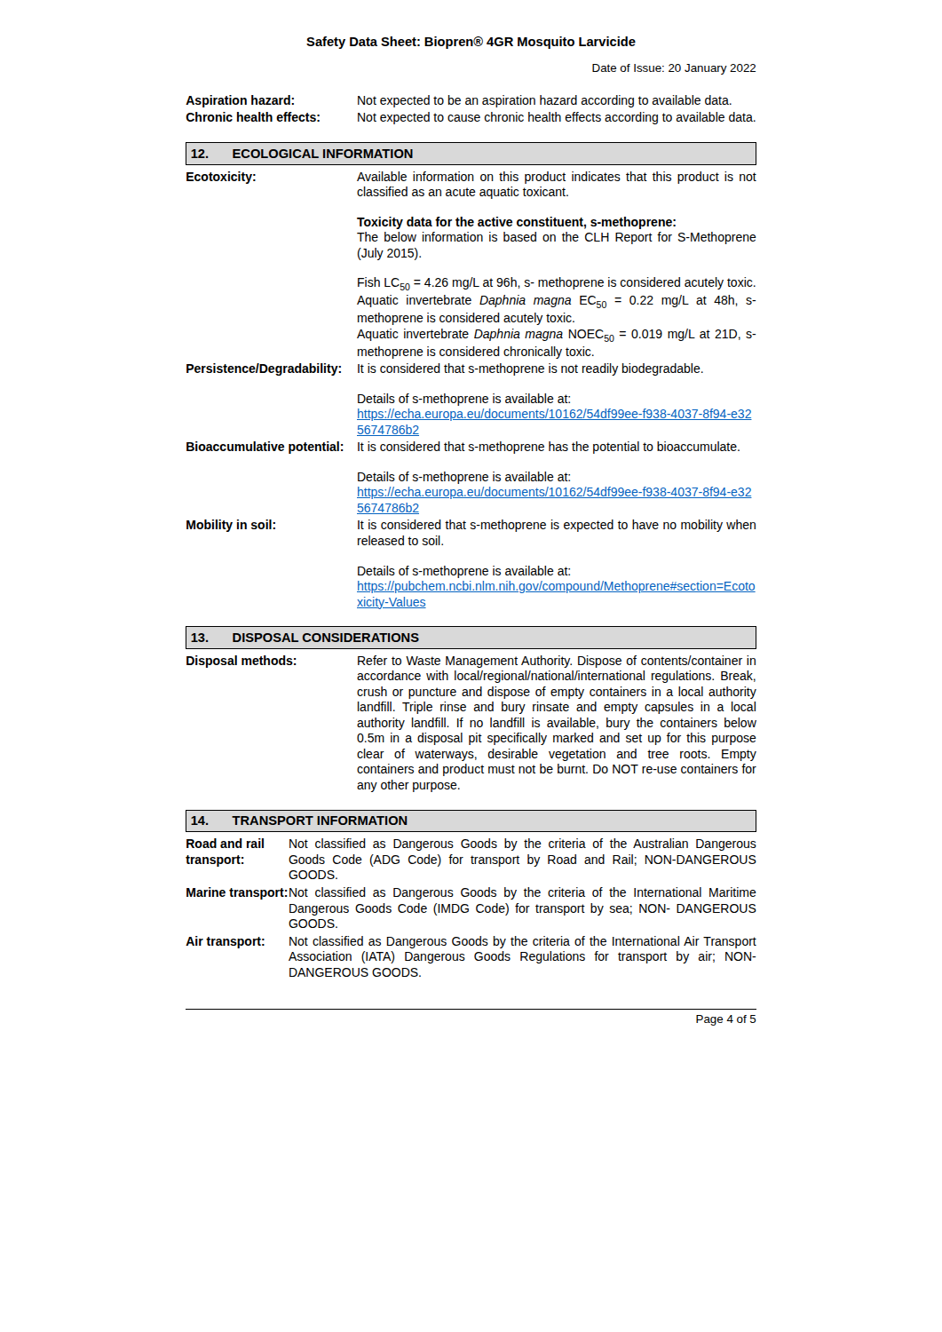Safety Data Sheet: Biopren® 4GR Mosquito Larvicide
Date of Issue: 20 January 2022
| Aspiration hazard: | Not expected to be an aspiration hazard according to available data. |
| Chronic health effects: | Not expected to cause chronic health effects according to available data. |
12. ECOLOGICAL INFORMATION
| Ecotoxicity: | Available information on this product indicates that this product is not classified as an acute aquatic toxicant. |
| | Toxicity data for the active constituent, s-methoprene: The below information is based on the CLH Report for S-Methoprene (July 2015). |
| | Fish LC 50 = 4.26 mg/L at 96h, s- methoprene is considered acutely toxic. Aquatic invertebrate Daphnia magna EC 50 = 0.22 mg/L at 48h, s- methoprene is considered acutely toxic. Aquatic invertebrate Daphnia magna NOEC 50 = 0.019 mg/L at 21D, s-methoprene is considered chronically toxic. |
| Persistence/Degradability: | It is considered that s-methoprene is not readily biodegradable. |
| | Details of s-methoprene is available at: https://echa.europa.eu/documents/10162/54df99ee-f938-4037-8f94-e325674786b2 |
| Bioaccumulative potential: | It is considered that s-methoprene has the potential to bioaccumulate. |
| | Details of s-methoprene is available at: https://echa.europa.eu/documents/10162/54df99ee-f938-4037-8f94-e325674786b2 |
| Mobility in soil: | It is considered that s-methoprene is expected to have no mobility when released to soil. |
| | Details of s-methoprene is available at: https://pubchem.ncbi.nlm.nih.gov/compound/Methoprene#section=Ecotoxicity-Values |
13. DISPOSAL CONSIDERATIONS
| Disposal methods: | Refer to Waste Management Authority. Dispose of contents/container in accordance with local/regional/national/international regulations. Break, crush or puncture and dispose of empty containers in a local authority landfill. Triple rinse and bury rinsate and empty capsules in a local authority landfill. If no landfill is available, bury the containers below 0.5m in a disposal pit specifically marked and set up for this purpose clear of waterways, desirable vegetation and tree roots. Empty containers and product must not be burnt. Do NOT re-use containers for any other purpose. |
14. TRANSPORT INFORMATION
| Road and rail transport: | Not classified as Dangerous Goods by the criteria of the Australian Dangerous Goods Code (ADG Code) for transport by Road and Rail; NON-DANGEROUS GOODS. |
| Marine transport: | Not classified as Dangerous Goods by the criteria of the International Maritime Dangerous Goods Code (IMDG Code) for transport by sea; NON- DANGEROUS GOODS. |
| Air transport: | Not classified as Dangerous Goods by the criteria of the International Air Transport Association (IATA) Dangerous Goods Regulations for transport by air; NON- DANGEROUS GOODS. |
Page 4 of 5